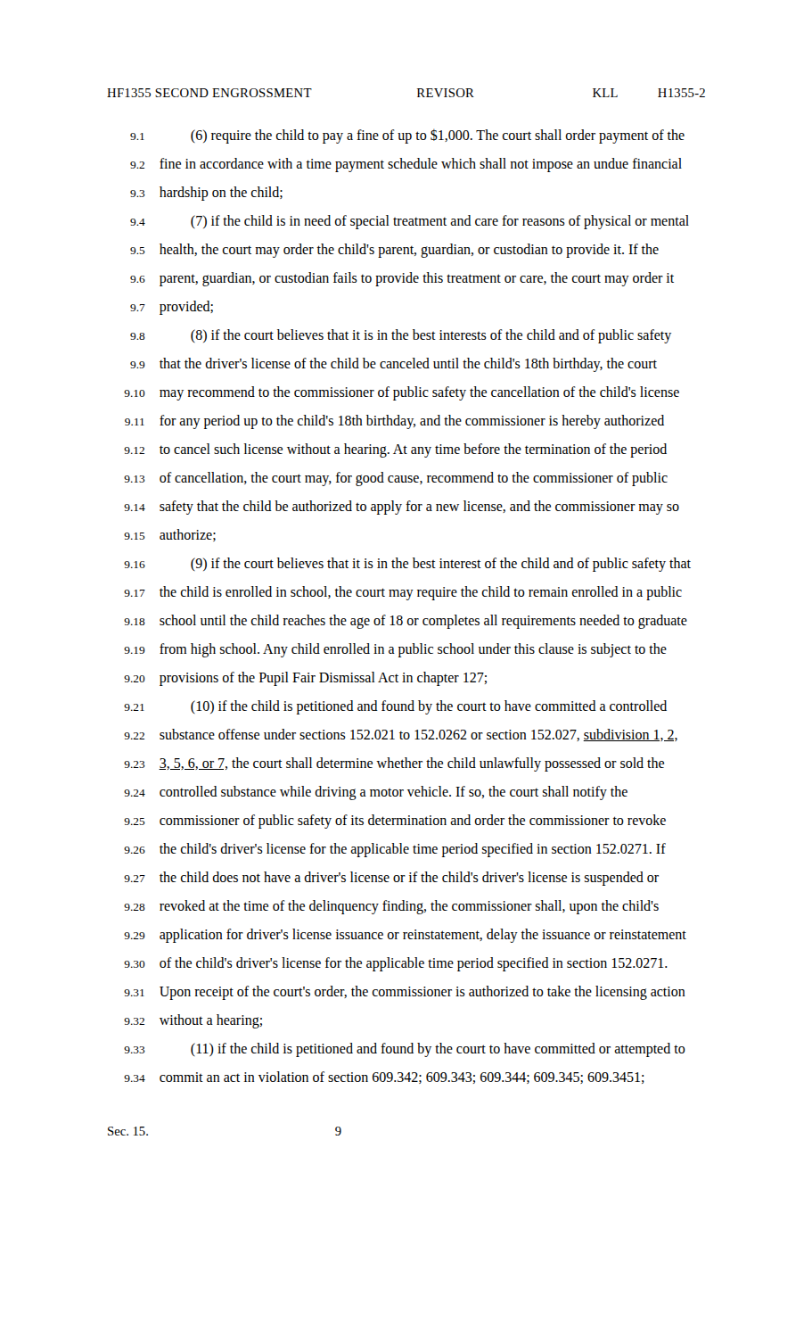HF1355 SECOND ENGROSSMENT REVISOR KLL H1355-2
9.1(6) require the child to pay a fine of up to $1,000. The court shall order payment of the
9.2 fine in accordance with a time payment schedule which shall not impose an undue financial
9.3 hardship on the child;
9.4(7) if the child is in need of special treatment and care for reasons of physical or mental
9.5 health, the court may order the child's parent, guardian, or custodian to provide it. If the
9.6 parent, guardian, or custodian fails to provide this treatment or care, the court may order it
9.7 provided;
9.8(8) if the court believes that it is in the best interests of the child and of public safety
9.9 that the driver's license of the child be canceled until the child's 18th birthday, the court
9.10 may recommend to the commissioner of public safety the cancellation of the child's license
9.11 for any period up to the child's 18th birthday, and the commissioner is hereby authorized
9.12 to cancel such license without a hearing. At any time before the termination of the period
9.13 of cancellation, the court may, for good cause, recommend to the commissioner of public
9.14 safety that the child be authorized to apply for a new license, and the commissioner may so
9.15 authorize;
9.16(9) if the court believes that it is in the best interest of the child and of public safety that
9.17 the child is enrolled in school, the court may require the child to remain enrolled in a public
9.18 school until the child reaches the age of 18 or completes all requirements needed to graduate
9.19 from high school. Any child enrolled in a public school under this clause is subject to the
9.20 provisions of the Pupil Fair Dismissal Act in chapter 127;
9.21(10) if the child is petitioned and found by the court to have committed a controlled
9.22 substance offense under sections 152.021 to 152.0262 or section 152.027, subdivision 1, 2,
9.233, 5, 6, or 7, the court shall determine whether the child unlawfully possessed or sold the
9.24 controlled substance while driving a motor vehicle. If so, the court shall notify the
9.25 commissioner of public safety of its determination and order the commissioner to revoke
9.26 the child's driver's license for the applicable time period specified in section 152.0271. If
9.27 the child does not have a driver's license or if the child's driver's license is suspended or
9.28 revoked at the time of the delinquency finding, the commissioner shall, upon the child's
9.29 application for driver's license issuance or reinstatement, delay the issuance or reinstatement
9.30 of the child's driver's license for the applicable time period specified in section 152.0271.
9.31 Upon receipt of the court's order, the commissioner is authorized to take the licensing action
9.32 without a hearing;
9.33(11) if the child is petitioned and found by the court to have committed or attempted to
9.34 commit an act in violation of section 609.342; 609.343; 609.344; 609.345; 609.3451;
Sec. 15. 9